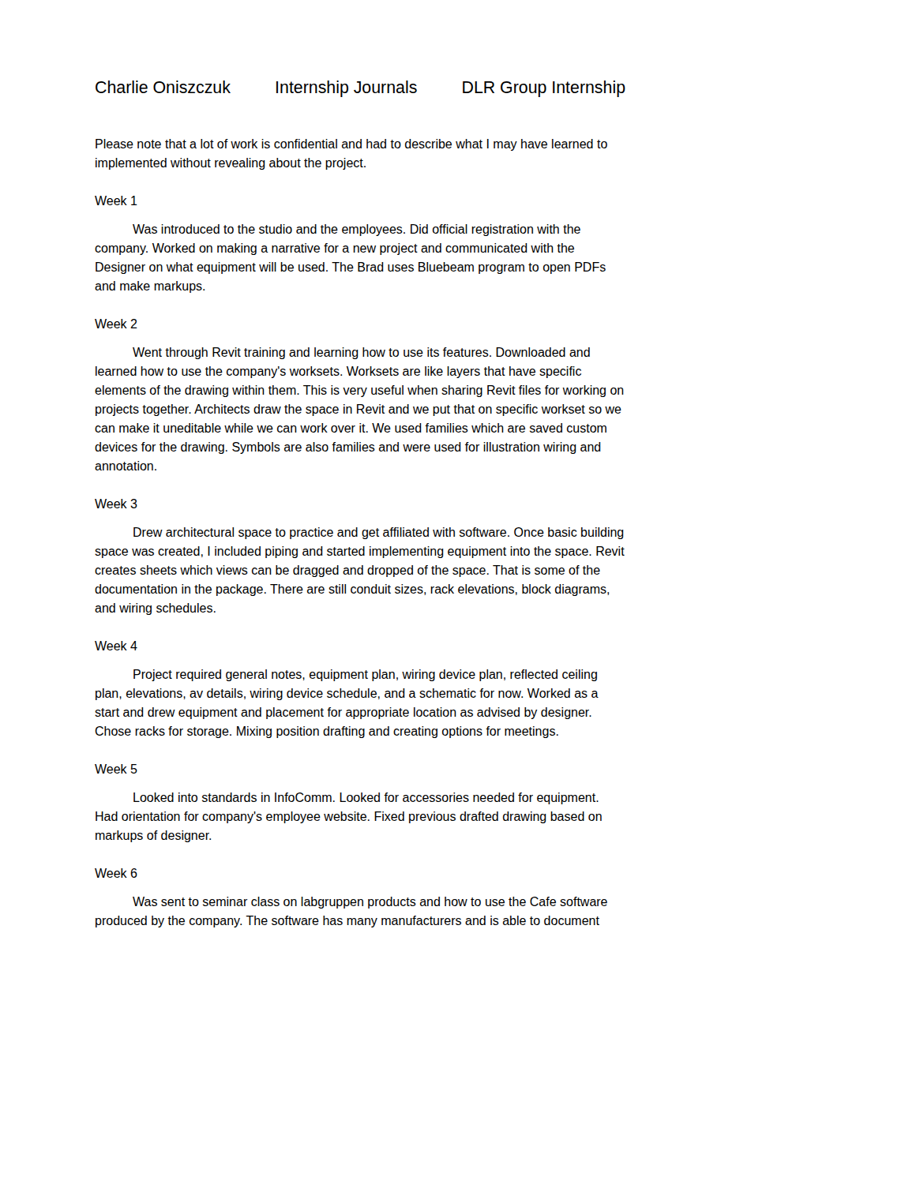Charlie Oniszczuk Internship Journals DLR Group Internship
Please note that a lot of work is confidential and had to describe what I may have learned to implemented without revealing about the project.
Week 1
Was introduced to the studio and the employees. Did official registration with the company. Worked on making a narrative for a new project and communicated with the Designer on what equipment will be used. The Brad uses Bluebeam program to open PDFs and make markups.
Week 2
Went through Revit training and learning how to use its features. Downloaded and learned how to use the company's worksets. Worksets are like layers that have specific elements of the drawing within them. This is very useful when sharing Revit files for working on projects together. Architects draw the space in Revit and we put that on specific workset so we can make it uneditable while we can work over it. We used families which are saved custom devices for the drawing. Symbols are also families and were used for illustration wiring and annotation.
Week 3
Drew architectural space to practice and get affiliated with software. Once basic building space was created, I included piping and started implementing equipment into the space. Revit creates sheets which views can be dragged and dropped of the space. That is some of the documentation in the package. There are still conduit sizes, rack elevations, block diagrams, and wiring schedules.
Week 4
Project required general notes, equipment plan, wiring device plan, reflected ceiling plan, elevations, av details, wiring device schedule, and a schematic for now. Worked as a start and drew equipment and placement for appropriate location as advised by designer. Chose racks for storage. Mixing position drafting and creating options for meetings.
Week 5
Looked into standards in InfoComm. Looked for accessories needed for equipment. Had orientation for company's employee website. Fixed previous drafted drawing based on markups of designer.
Week 6
Was sent to seminar class on labgruppen products and how to use the Cafe software produced by the company. The software has many manufacturers and is able to document